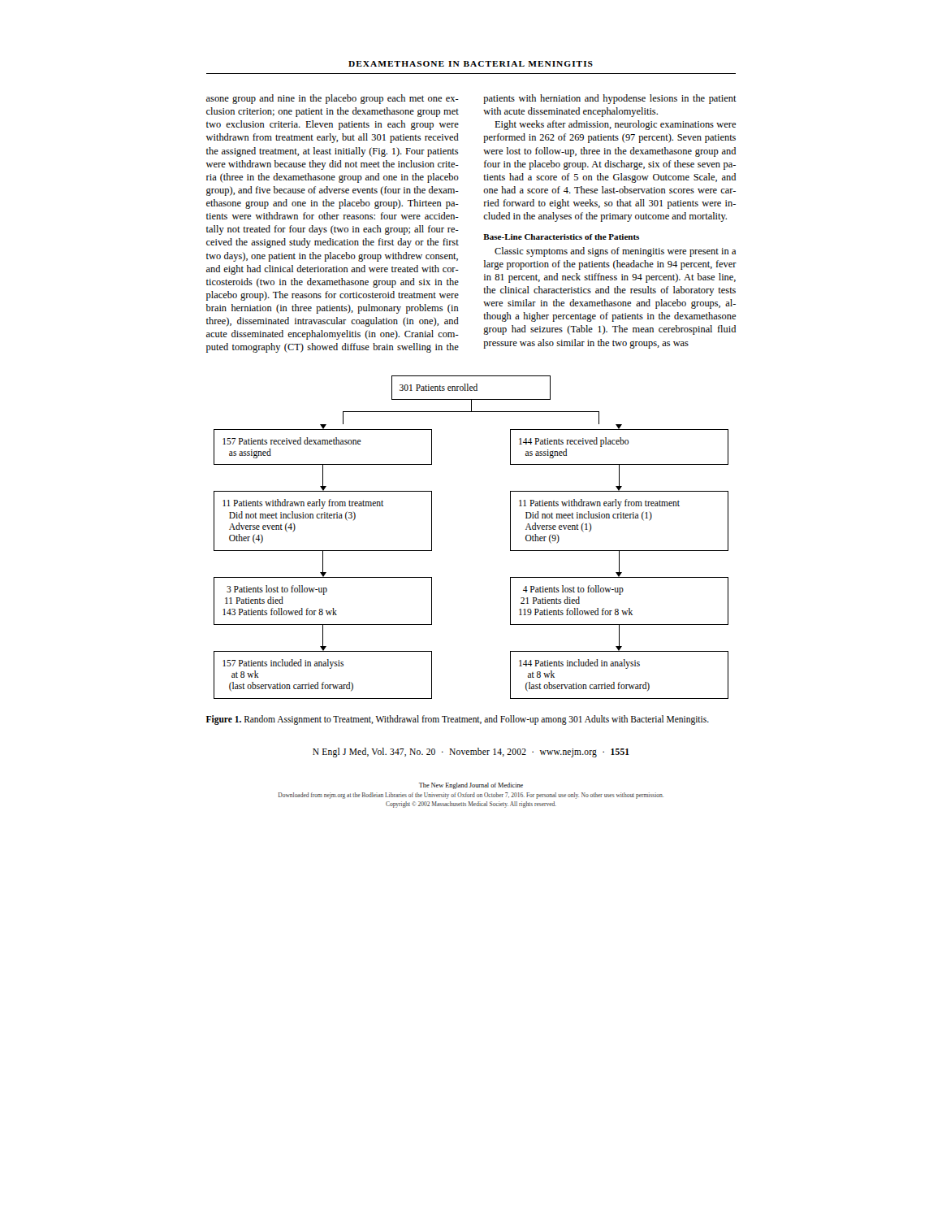Dexamethasone in Bacterial Meningitis
asone group and nine in the placebo group each met one exclusion criterion; one patient in the dexamethasone group met two exclusion criteria. Eleven patients in each group were withdrawn from treatment early, but all 301 patients received the assigned treatment, at least initially (Fig. 1). Four patients were withdrawn because they did not meet the inclusion criteria (three in the dexamethasone group and one in the placebo group), and five because of adverse events (four in the dexamethasone group and one in the placebo group). Thirteen patients were withdrawn for other reasons: four were accidentally not treated for four days (two in each group; all four received the assigned study medication the first day or the first two days), one patient in the placebo group withdrew consent, and eight had clinical deterioration and were treated with corticosteroids (two in the dexamethasone group and six in the placebo group). The reasons for corticosteroid treatment were brain herniation (in three patients), pulmonary problems (in three), disseminated intravascular coagulation (in one), and acute disseminated encephalomyelitis (in one). Cranial computed tomography (CT) showed diffuse brain swelling in the patients with herniation and hypodense lesions in the patient with acute disseminated encephalomyelitis.
Eight weeks after admission, neurologic examinations were performed in 262 of 269 patients (97 percent). Seven patients were lost to follow-up, three in the dexamethasone group and four in the placebo group. At discharge, six of these seven patients had a score of 5 on the Glasgow Outcome Scale, and one had a score of 4. These last-observation scores were carried forward to eight weeks, so that all 301 patients were included in the analyses of the primary outcome and mortality.
Base-Line Characteristics of the Patients
Classic symptoms and signs of meningitis were present in a large proportion of the patients (headache in 94 percent, fever in 81 percent, and neck stiffness in 94 percent). At base line, the clinical characteristics and the results of laboratory tests were similar in the dexamethasone and placebo groups, although a higher percentage of patients in the dexamethasone group had seizures (Table 1). The mean cerebrospinal fluid pressure was also similar in the two groups, as was
301 Patients enrolled
157 Patients received dexamethasone
as assigned
11 Patients withdrawn early from treatment
Did not meet inclusion criteria (3)
Adverse event (4)
Other (4)
3 Patients lost to follow-up
11 Patients died
143 Patients followed for 8 wk
157 Patients included in analysis
at 8 wk
(last observation carried forward)
144 Patients received placebo
as assigned
11 Patients withdrawn early from treatment
Did not meet inclusion criteria (1)
Adverse event (1)
Other (9)
4 Patients lost to follow-up
21 Patients died
119 Patients followed for 8 wk
144 Patients included in analysis
at 8 wk
(last observation carried forward)
Figure 1. Random Assignment to Treatment, Withdrawal from Treatment, and Follow-up among 301 Adults with Bacterial Meningitis.
N Engl J Med, Vol. 347, No. 20 · November 14, 2002 · www.nejm.org · 1551
The New England Journal of Medicine
Downloaded from nejm.org at the Bodleian Libraries of the University of Oxford on October 7, 2016. For personal use only. No other uses without permission.
Copyright © 2002 Massachusetts Medical Society. All rights reserved.